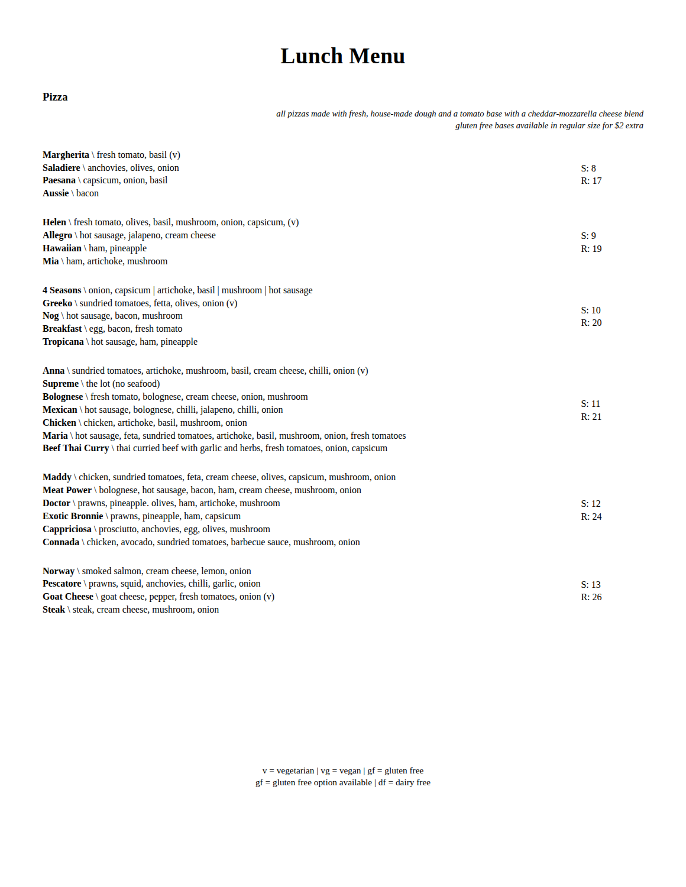Lunch Menu
Pizza
all pizzas made with fresh, house-made dough and a tomato base with a cheddar-mozzarella cheese blend
gluten free bases available in regular size for $2 extra
Margherita \ fresh tomato, basil (v)
Saladiere \ anchovies, olives, onion
Paesana \ capsicum, onion, basil
Aussie \ bacon
S: 8
R: 17
Helen \ fresh tomato, olives, basil, mushroom, onion, capsicum, (v)
Allegro \ hot sausage, jalapeno, cream cheese
Hawaiian \ ham, pineapple
Mia \ ham, artichoke, mushroom
S: 9
R: 19
4 Seasons \ onion, capsicum | artichoke, basil | mushroom | hot sausage
Greeko \ sundried tomatoes, fetta, olives, onion (v)
Nog \ hot sausage, bacon, mushroom
Breakfast \ egg, bacon, fresh tomato
Tropicana \ hot sausage, ham, pineapple
S: 10
R: 20
Anna \ sundried tomatoes, artichoke, mushroom, basil, cream cheese, chilli, onion (v)
Supreme \ the lot (no seafood)
Bolognese \ fresh tomato, bolognese, cream cheese, onion, mushroom
Mexican \ hot sausage, bolognese, chilli, jalapeno, chilli, onion
Chicken \ chicken, artichoke, basil, mushroom, onion
Maria \ hot sausage, feta, sundried tomatoes, artichoke, basil, mushroom, onion, fresh tomatoes
Beef Thai Curry \ thai curried beef with garlic and herbs, fresh tomatoes, onion, capsicum
S: 11
R: 21
Maddy \ chicken, sundried tomatoes, feta, cream cheese, olives, capsicum, mushroom, onion
Meat Power \ bolognese, hot sausage, bacon, ham, cream cheese, mushroom, onion
Doctor \ prawns, pineapple. olives, ham, artichoke, mushroom
Exotic Bronnie \ prawns, pineapple, ham, capsicum
Cappriciosa \ prosciutto, anchovies, egg, olives, mushroom
Connada \ chicken, avocado, sundried tomatoes, barbecue sauce, mushroom, onion
S: 12
R: 24
Norway \ smoked salmon, cream cheese, lemon, onion
Pescatore \ prawns, squid, anchovies, chilli, garlic, onion
Goat Cheese \ goat cheese, pepper, fresh tomatoes, onion (v)
Steak \ steak, cream cheese, mushroom, onion
S: 13
R: 26
v = vegetarian | vg = vegan | gf = gluten free
gf = gluten free option available | df = dairy free